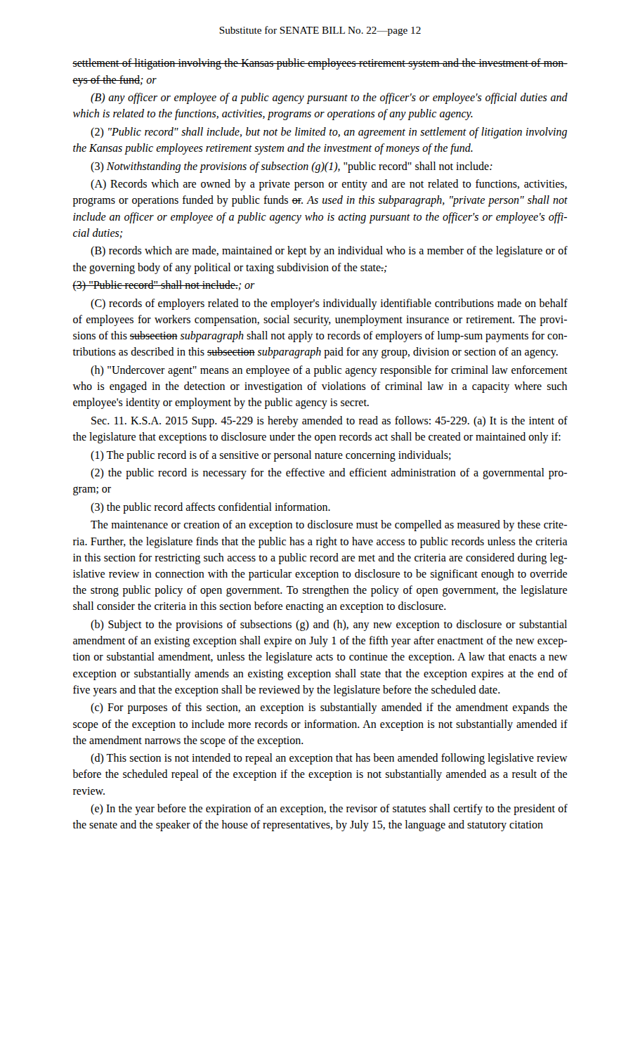Substitute for SENATE BILL No. 22—page 12
settlement of litigation involving the Kansas public employees retirement system and the investment of moneys of the fund; or
(B) any officer or employee of a public agency pursuant to the officer's or employee's official duties and which is related to the functions, activities, programs or operations of any public agency.
(2) "Public record" shall include, but not be limited to, an agreement in settlement of litigation involving the Kansas public employees retirement system and the investment of moneys of the fund.
(3) Notwithstanding the provisions of subsection (g)(1), "public record" shall not include:
(A) Records which are owned by a private person or entity and are not related to functions, activities, programs or operations funded by public funds or. As used in this subparagraph, "private person" shall not include an officer or employee of a public agency who is acting pursuant to the officer's or employee's official duties;
(B) records which are made, maintained or kept by an individual who is a member of the legislature or of the governing body of any political or taxing subdivision of the state.;
(3) "Public record" shall not include.; or
(C) records of employers related to the employer's individually identifiable contributions made on behalf of employees for workers compensation, social security, unemployment insurance or retirement. The provisions of this subsection subparagraph shall not apply to records of employers of lump-sum payments for contributions as described in this subsection subparagraph paid for any group, division or section of an agency.
(h) "Undercover agent" means an employee of a public agency responsible for criminal law enforcement who is engaged in the detection or investigation of violations of criminal law in a capacity where such employee's identity or employment by the public agency is secret.
Sec. 11. K.S.A. 2015 Supp. 45-229 is hereby amended to read as follows: 45-229. (a) It is the intent of the legislature that exceptions to disclosure under the open records act shall be created or maintained only if:
(1) The public record is of a sensitive or personal nature concerning individuals;
(2) the public record is necessary for the effective and efficient administration of a governmental program; or
(3) the public record affects confidential information.
The maintenance or creation of an exception to disclosure must be compelled as measured by these criteria. Further, the legislature finds that the public has a right to have access to public records unless the criteria in this section for restricting such access to a public record are met and the criteria are considered during legislative review in connection with the particular exception to disclosure to be significant enough to override the strong public policy of open government. To strengthen the policy of open government, the legislature shall consider the criteria in this section before enacting an exception to disclosure.
(b) Subject to the provisions of subsections (g) and (h), any new exception to disclosure or substantial amendment of an existing exception shall expire on July 1 of the fifth year after enactment of the new exception or substantial amendment, unless the legislature acts to continue the exception. A law that enacts a new exception or substantially amends an existing exception shall state that the exception expires at the end of five years and that the exception shall be reviewed by the legislature before the scheduled date.
(c) For purposes of this section, an exception is substantially amended if the amendment expands the scope of the exception to include more records or information. An exception is not substantially amended if the amendment narrows the scope of the exception.
(d) This section is not intended to repeal an exception that has been amended following legislative review before the scheduled repeal of the exception if the exception is not substantially amended as a result of the review.
(e) In the year before the expiration of an exception, the revisor of statutes shall certify to the president of the senate and the speaker of the house of representatives, by July 15, the language and statutory citation